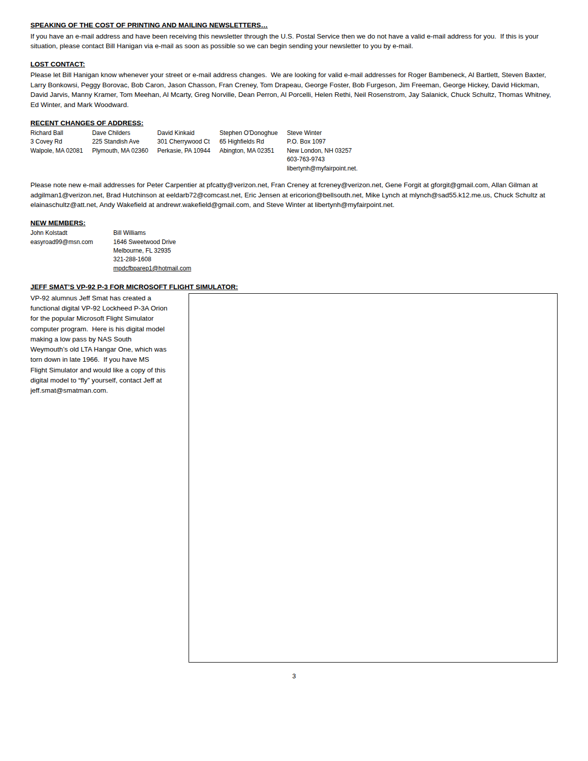Speaking of the Cost of Printing and Mailing Newsletters…
If you have an e-mail address and have been receiving this newsletter through the U.S. Postal Service then we do not have a valid e-mail address for you. If this is your situation, please contact Bill Hanigan via e-mail as soon as possible so we can begin sending your newsletter to you by e-mail.
Lost Contact:
Please let Bill Hanigan know whenever your street or e-mail address changes. We are looking for valid e-mail addresses for Roger Bambeneck, Al Bartlett, Steven Baxter, Larry Bonkowsi, Peggy Borovac, Bob Caron, Jason Chasson, Fran Creney, Tom Drapeau, George Foster, Bob Furgeson, Jim Freeman, George Hickey, David Hickman, David Jarvis, Manny Kramer, Tom Meehan, Al Mcarty, Greg Norville, Dean Perron, Al Porcelli, Helen Rethi, Neil Rosenstrom, Jay Salanick, Chuck Schultz, Thomas Whitney, Ed Winter, and Mark Woodward.
Recent Changes of Address:
| Richard Ball 3 Covey Rd Walpole, MA 02081 | Dave Childers 225 Standish Ave Plymouth, MA 02360 | David Kinkaid 301 Cherrywood Ct Perkasie, PA 10944 | Stephen O'Donoghue 65 Highfields Rd Abington, MA 02351 | Steve Winter P.O. Box 1097 New London, NH 03257 603-763-9743 libertynh@myfairpoint.net. |
Please note new e-mail addresses for Peter Carpentier at pfcatty@verizon.net, Fran Creney at fcreney@verizon.net, Gene Forgit at gforgit@gmail.com, Allan Gilman at adgilman1@verizon.net, Brad Hutchinson at eeldarb72@comcast.net, Eric Jensen at ericorion@bellsouth.net, Mike Lynch at mlynch@sad55.k12.me.us, Chuck Schultz at elainaschultz@att.net, Andy Wakefield at andrewr.wakefield@gmail.com, and Steve Winter at libertynh@myfairpoint.net.
New Members:
| John Kolstadt easyroad99@msn.com | Bill Williams 1646 Sweetwood Drive Melbourne, FL 32935 321-288-1608 mpdcfbparep1@hotmail.com |
Jeff Smat’s VP-92 P-3 for Microsoft Flight Simulator:
VP-92 alumnus Jeff Smat has created a functional digital VP-92 Lockheed P-3A Orion for the popular Microsoft Flight Simulator computer program. Here is his digital model making a low pass by NAS South Weymouth’s old LTA Hangar One, which was torn down in late 1966. If you have MS Flight Simulator and would like a copy of this digital model to “fly” yourself, contact Jeff at jeff.smat@smatman.com.
3